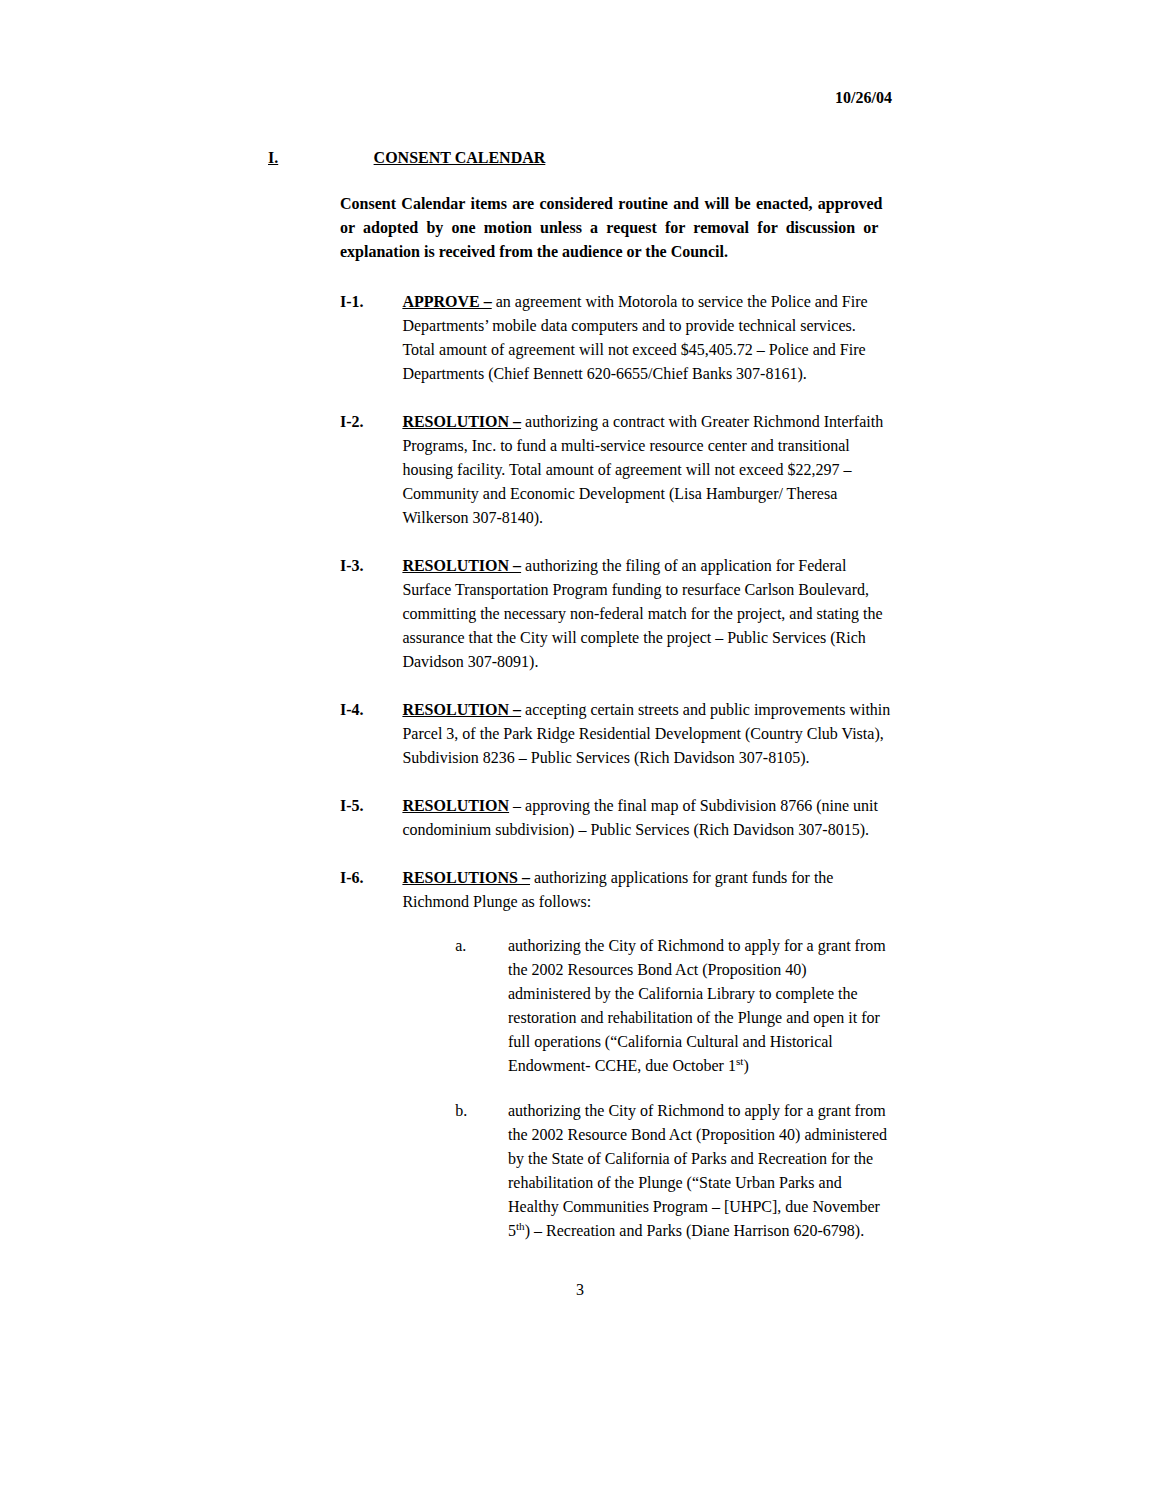10/26/04
I.
CONSENT CALENDAR
Consent Calendar items are considered routine and will be enacted, approved or adopted by one motion unless a request for removal for discussion or explanation is received from the audience or the Council.
I-1.
APPROVE – an agreement with Motorola to service the Police and Fire Departments’ mobile data computers and to provide technical services. Total amount of agreement will not exceed $45,405.72 – Police and Fire Departments (Chief Bennett 620-6655/Chief Banks 307-8161).
I-2.
RESOLUTION – authorizing a contract with Greater Richmond Interfaith Programs, Inc. to fund a multi-service resource center and transitional housing facility. Total amount of agreement will not exceed $22,297 – Community and Economic Development (Lisa Hamburger/ Theresa Wilkerson 307-8140).
I-3.
RESOLUTION – authorizing the filing of an application for Federal Surface Transportation Program funding to resurface Carlson Boulevard, committing the necessary non-federal match for the project, and stating the assurance that the City will complete the project – Public Services (Rich Davidson 307-8091).
I-4.
RESOLUTION – accepting certain streets and public improvements within Parcel 3, of the Park Ridge Residential Development (Country Club Vista), Subdivision 8236 – Public Services (Rich Davidson 307-8105).
I-5.
RESOLUTION – approving the final map of Subdivision 8766 (nine unit condominium subdivision) – Public Services (Rich Davidson 307-8015).
I-6.
RESOLUTIONS – authorizing applications for grant funds for the Richmond Plunge as follows:
a.
authorizing the City of Richmond to apply for a grant from the 2002 Resources Bond Act (Proposition 40) administered by the California Library to complete the restoration and rehabilitation of the Plunge and open it for full operations (“California Cultural and Historical Endowment- CCHE, due October 1st)
b.
authorizing the City of Richmond to apply for a grant from the 2002 Resource Bond Act (Proposition 40) administered by the State of California of Parks and Recreation for the rehabilitation of the Plunge (“State Urban Parks and Healthy Communities Program – [UHPC], due November 5th) – Recreation and Parks (Diane Harrison 620-6798).
3